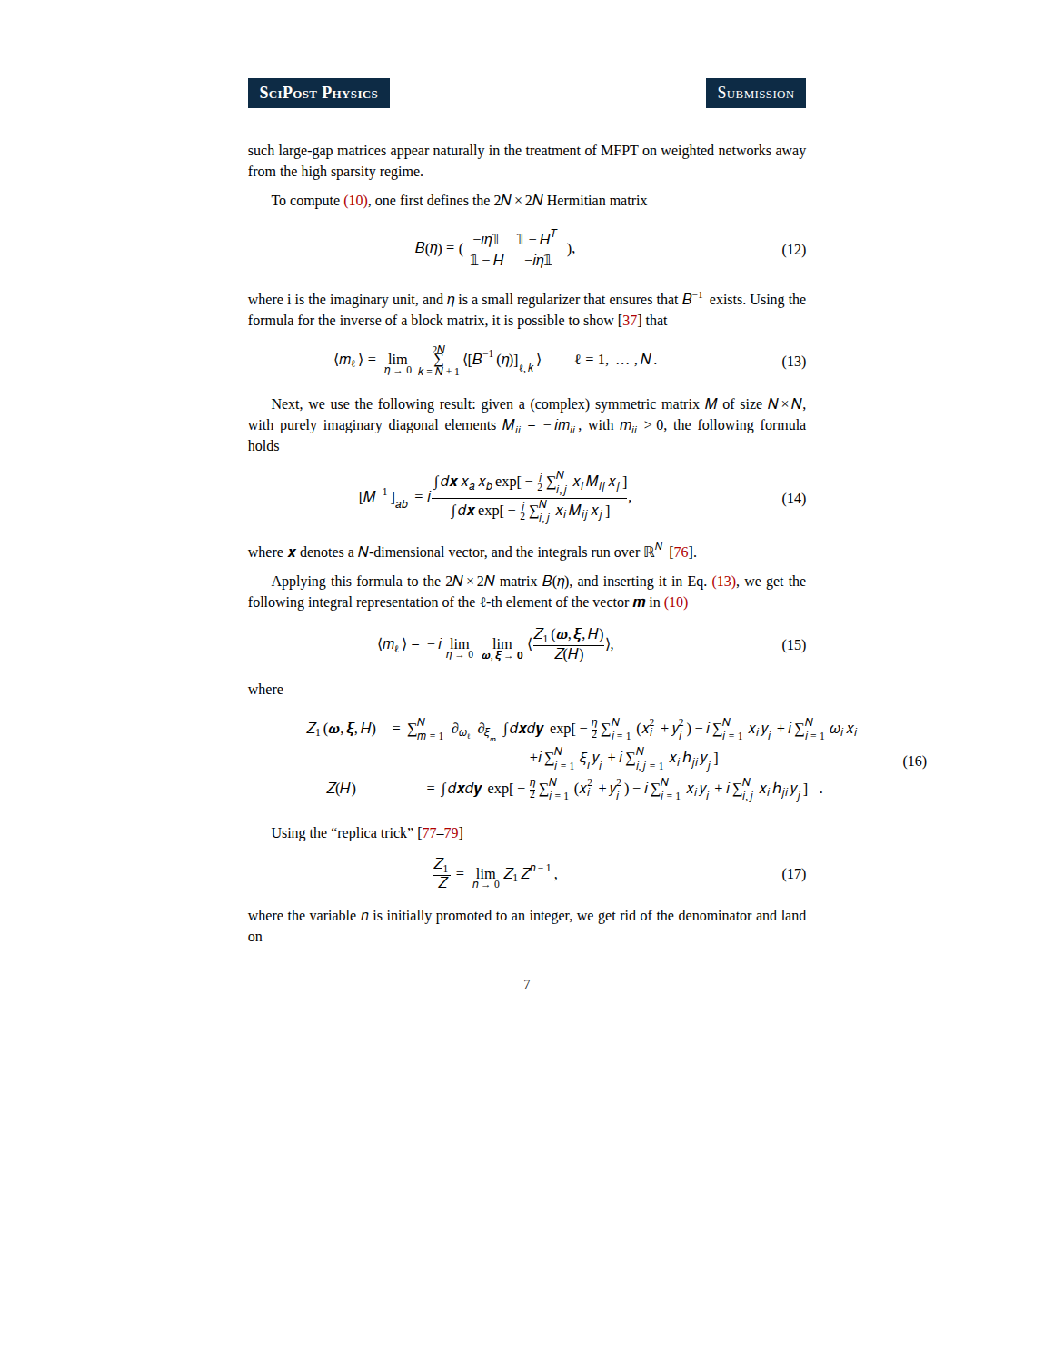SciPost Physics
Submission
such large-gap matrices appear naturally in the treatment of MFPT on weighted networks away from the high sparsity regime.
To compute (10), one first defines the 2N×2N Hermitian matrix
B(η) = ( −iη𝟙 𝟙−HT 𝟙−H −iη𝟙 ) ,
(12)
where i is the imaginary unit, and η is a small regularizer that ensures that B−1 exists. Using the formula for the inverse of a block matrix, it is possible to show [37] that
⟨mℓ⟩ = lim η→0 ∑ k=N+1 2N ⟨ [B−1(η)] ℓ,k ⟩ ℓ=1,…,N .
(13)
Next, we use the following result: given a (complex) symmetric matrix M of size N×N, with purely imaginary diagonal elements Mii=−imii, with mii>0, the following formula holds
[M−1] ab = i ∫d𝒙 xaxb exp [ − i2 ∑i,jN xiMijxj ] ∫d𝒙 exp [ − i2 ∑i,jN xiMijxj ] ,
(14)
where 𝒙 denotes a N-dimensional vector, and the integrals run over ℝN [76].
Applying this formula to the 2N×2N matrix B(η), and inserting it in Eq. (13), we get the following integral representation of the ℓ-th element of the vector 𝒎 in (10)
⟨mℓ⟩ = −i limη→0 lim𝝎,𝝃→𝟎 ⟨ Z1(𝝎,𝝃,H) Z(H) ⟩ ,
(15)
where
Z1(𝝎,𝝃,H) = ∑m=1N ∂ωℓ ∂ξm ∫d𝒙d𝒚 exp [ −η2 ∑i=1N (xi2+yi2) −i ∑i=1N xiyi +i ∑i=1N ωixi +i ∑i=1N ξiyi +i ∑i,j=1N xihjiyj ] Z(H) = ∫d𝒙d𝒚 exp [ −η2 ∑i=1N (xi2+yi2) −i ∑i=1N xiyi +i ∑i,jN xihjiyj ] .
(16)
Using the “replica trick” [77–79]
Z1 Z = limn→0 Z1 Zn−1 ,
(17)
where the variable n is initially promoted to an integer, we get rid of the denominator and land on
7